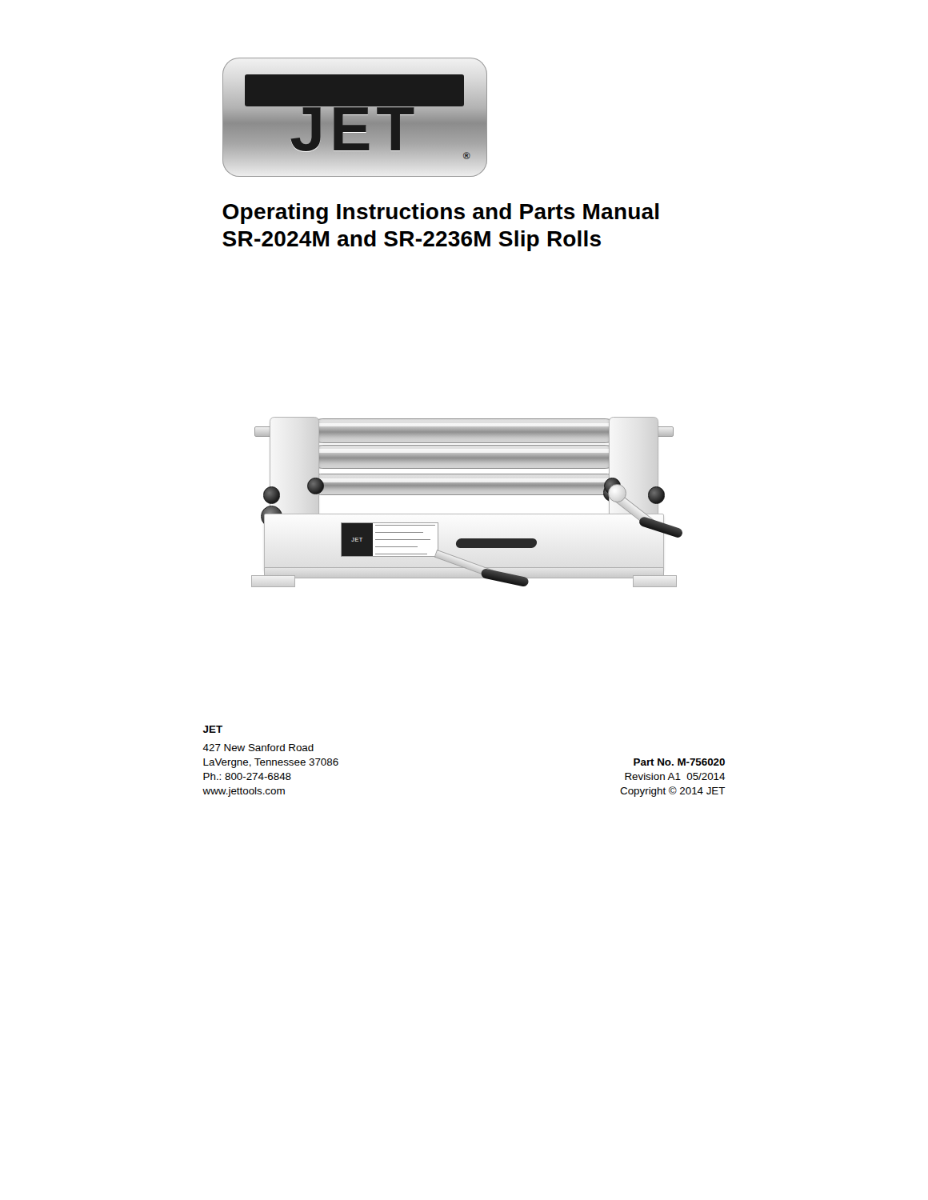JET
®
Operating Instructions and Parts Manual
SR-2024M and SR-2236M Slip Rolls
JET
JET
427 New Sanford Road
LaVergne, Tennessee 37086
Ph.: 800-274-6848
www.jettools.com
Part No. M-756020
Revision A1 05/2014
Copyright © 2014 JET